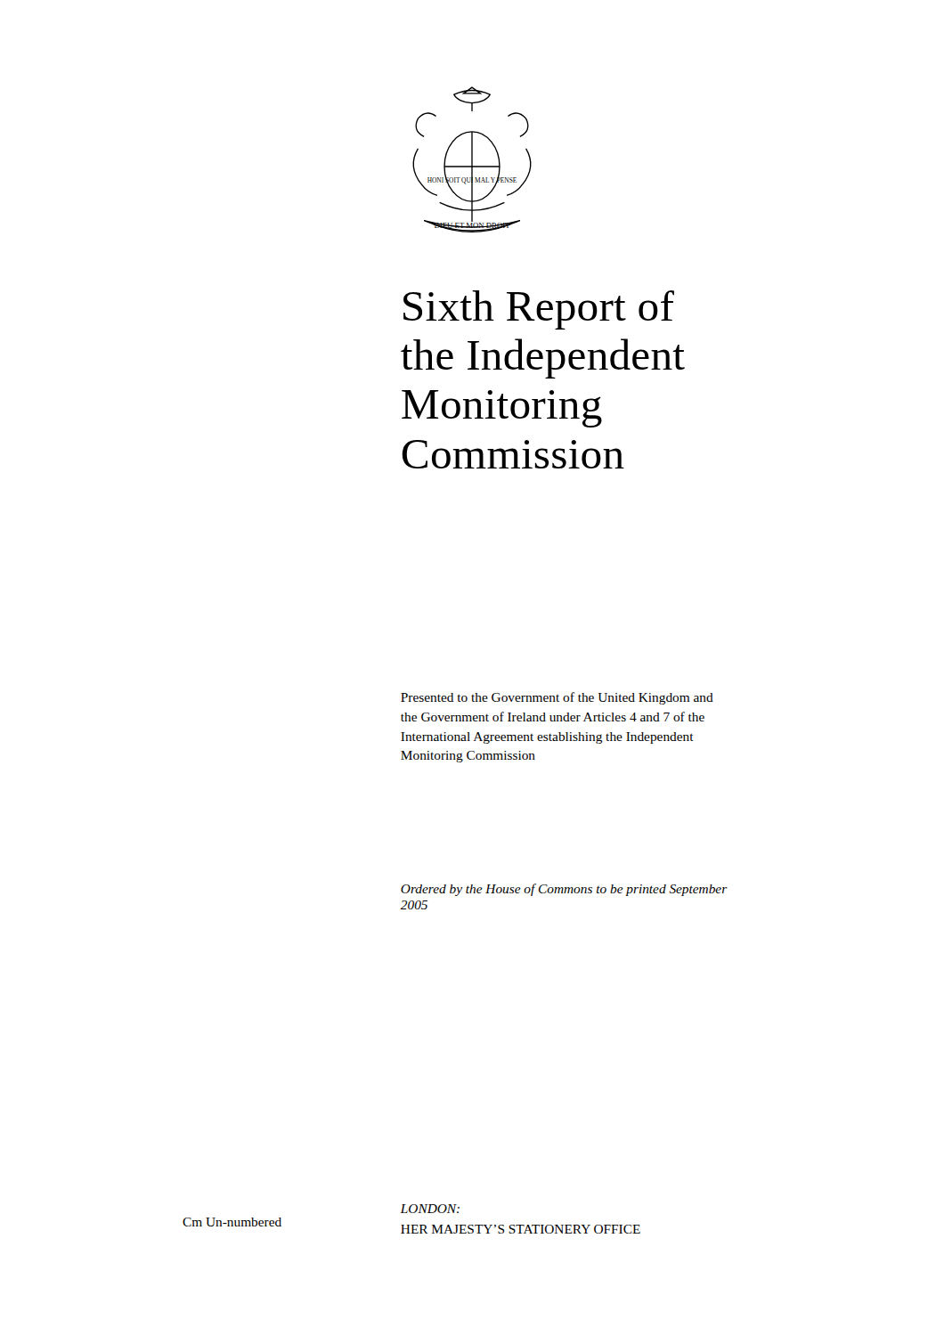Sixth Report of the Independent Monitoring Commission
Presented to the Government of the United Kingdom and the Government of Ireland under Articles 4 and 7 of the International Agreement establishing the Independent Monitoring Commission
Ordered by the House of Commons to be printed September 2005
LONDON:
HER MAJESTY’S STATIONERY OFFICE
Cm Un-numbered